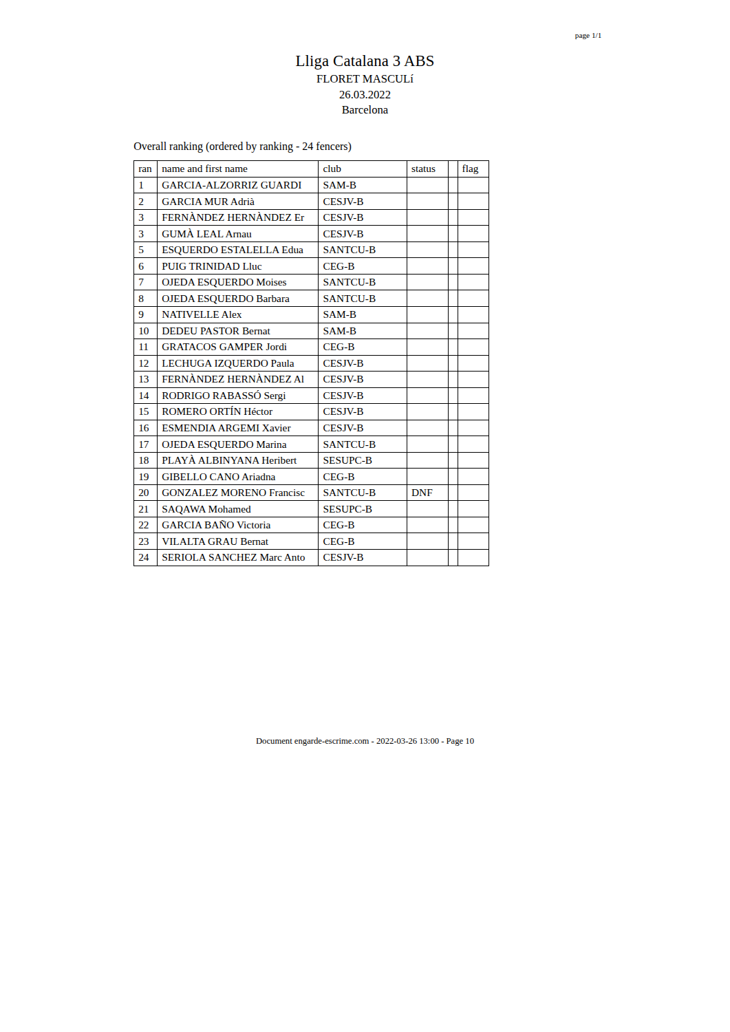page 1/1
Lliga Catalana 3 ABS
FLORET MASCULí
26.03.2022
Barcelona
Overall ranking (ordered by ranking - 24 fencers)
| ran | name and first name | club | status | | flag |
| --- | --- | --- | --- | --- | --- |
| 1 | GARCIA-ALZORRIZ GUARDI | SAM-B | | | |
| 2 | GARCIA MUR Adrià | CESJV-B | | | |
| 3 | FERNÀNDEZ HERNÀNDEZ Er | CESJV-B | | | |
| 3 | GUMÀ LEAL Arnau | CESJV-B | | | |
| 5 | ESQUERDO ESTALELLA Edua | SANTCU-B | | | |
| 6 | PUIG TRINIDAD Lluc | CEG-B | | | |
| 7 | OJEDA ESQUERDO Moises | SANTCU-B | | | |
| 8 | OJEDA ESQUERDO Barbara | SANTCU-B | | | |
| 9 | NATIVELLE Alex | SAM-B | | | |
| 10 | DEDEU PASTOR Bernat | SAM-B | | | |
| 11 | GRATACOS GAMPER Jordi | CEG-B | | | |
| 12 | LECHUGA IZQUERDO Paula | CESJV-B | | | |
| 13 | FERNÀNDEZ HERNÀNDEZ Al | CESJV-B | | | |
| 14 | RODRIGO RABASSÓ Sergi | CESJV-B | | | |
| 15 | ROMERO ORTÍN Héctor | CESJV-B | | | |
| 16 | ESMENDIA ARGEMI Xavier | CESJV-B | | | |
| 17 | OJEDA ESQUERDO Marina | SANTCU-B | | | |
| 18 | PLAYÀ ALBINYANA Heribert | SESUPC-B | | | |
| 19 | GIBELLO CANO Ariadna | CEG-B | | | |
| 20 | GONZALEZ MORENO Francisc | SANTCU-B | DNF | | |
| 21 | SAQAWA Mohamed | SESUPC-B | | | |
| 22 | GARCIA BAÑO Victoria | CEG-B | | | |
| 23 | VILALTA GRAU Bernat | CEG-B | | | |
| 24 | SERIOLA SANCHEZ Marc Anto | CESJV-B | | | |
Document engarde-escrime.com - 2022-03-26 13:00 - Page 10